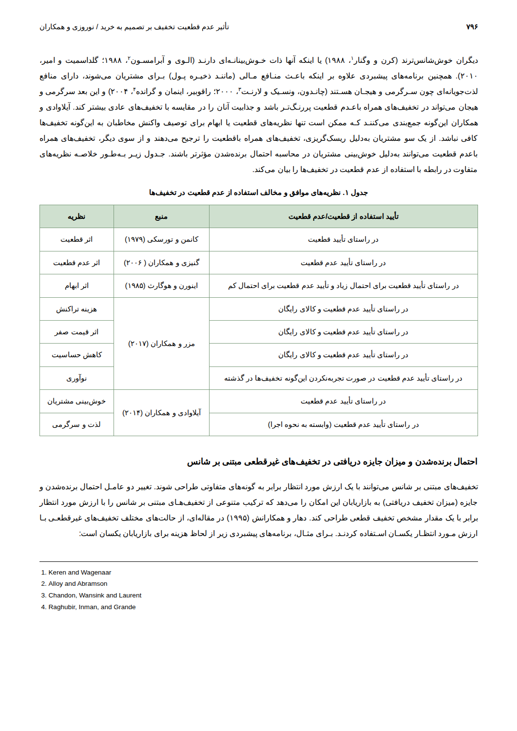۷۹۶ تأثیر عدم قطعیت تخفیف بر تصمیم به خرید / نوروزی و همکاران
دیگران خوش‌شانس‌ترند (کرن و وگنار۱، ۱۹۸۸) یا اینکه آنها ذات خـوش‌بینانـه‌ای دارنـد (الـوی و آبرامسـون۲، ۱۹۸۸؛ گلداسمیت و امیر، ۲۰۱۰). همچنین برنامه‌های پیشبردی علاوه بر اینکه باعـث منـافع مـالی (ماننـد ذخیـره پـول) بـرای مشتریان می‌شوند، دارای منافع لذت‌جویانه‌ای چون سـرگرمی و هیجـان هسـتند (چانـدون، ونسـیک و لارنـت۳، ۲۰۰۰؛ راقوبیر، اینمان و گرانده۴، ۲۰۰۴) و این بعد سرگرمی و هیجان می‌تواند در تخفیف‌های همراه باعـدم قطعیت پررنـگ‌تـر باشد و جذابیت آنان را در مقایسه با تخفیف‌های عادی بیشتر کند. آیلاوادی و همکاران این‌گونه جمع‌بندی می‌کننـد کـه ممکن است تنها نظریه‌های قطعیت یا ابهام برای توصیف واکنش مخاطبان به این‌گونه تخفیف‌ها کافی نباشد. از یک سو مشتریان به‌دلیل ریسک‌گریزی، تخفیف‌های همراه باقطعیت را ترجیح می‌دهند و از سوی دیگر، تخفیف‌های همراه باعدم قطعیت می‌توانند به‌دلیل خوش‌بینی مشتریان در محاسبه احتمال برنده‌شدن مؤثرتر باشند. جـدول زیـر بـه‌طـور خلاصـه نظریه‌های متفاوت در رابطه با استفاده از عدم قطعیت در تخفیف‌ها را بیان می‌کند.
جدول ۱. نظریه‌های موافق و مخالف استفاده از عدم قطعیت در تخفیف‌ها
| تأیید استفاده از قطعیت/عدم قطعیت | منبع | نظریه |
| --- | --- | --- |
| در راستای تأیید قطعیت | کانمن و تورسکی (۱۹۷۹) | اثر قطعیت |
| در راستای تأیید عدم قطعیت | گنیزی و همکاران ( ۲۰۰۶) | اثر عدم قطعیت |
| در راستای تأیید قطعیت برای احتمال زیاد و تأیید عدم قطعیت برای احتمال کم | اینورن و هوگارث (۱۹۸۵) | اثر ابهام |
| در راستای تأیید عدم قطعیت و کالای رایگان | مزر و همکاران (۲۰۱۷) | هزینه تراکنش |
| در راستای تأیید عدم قطعیت و کالای رایگان | اثر قیمت صفر |
| در راستای تأیید عدم قطعیت و کالای رایگان | کاهش حساسیت |
| در راستای تأیید عدم قطعیت در صورت تجربه‌نکردن این‌گونه تخفیف‌ها در گذشته | نوآوری |
| در راستای تأیید عدم قطعیت | آیلاوادی و همکاران (۲۰۱۴) | خوش‌بینی مشتریان |
| در راستای تأیید عدم قطعیت (وابسته به نحوه اجرا) | لذت و سرگرمی |
احتمال برنده‌شدن و میزان جایزه دریافتی در تخفیف‌های غیرقطعی مبتنی بر شانس
تخفیف‌های مبتنی بر شانس می‌توانند با یک ارزش مورد انتظار برابر به گونه‌های متفاوتی طراحی شوند. تغییر دو عامـل احتمال برنده‌شدن و جایزه (میزان تخفیف دریافتی) به بازاریابان این امکان را می‌دهد که ترکیب متنوعی از تخفیف‌هـای مبتنی بر شانس را با ارزش مورد انتظار برابر با یک مقدار مشخص تخفیف قطعی طراحی کند. دهار و همکارانش (۱۹۹۵) در مقاله‌ای، از حالت‌های مختلف تخفیف‌های غیرقطعـی بـا ارزش مـورد انتظـار یکسـان اسـتفاده کردنـد. بـرای مثـال، برنامه‌های پیشبردی زیر از لحاظ هزینه برای بازاریابان یکسان است:
Keren and Wagenaar
Alloy and Abramson
Chandon, Wansink and Laurent
Raghubir, Inman, and Grande